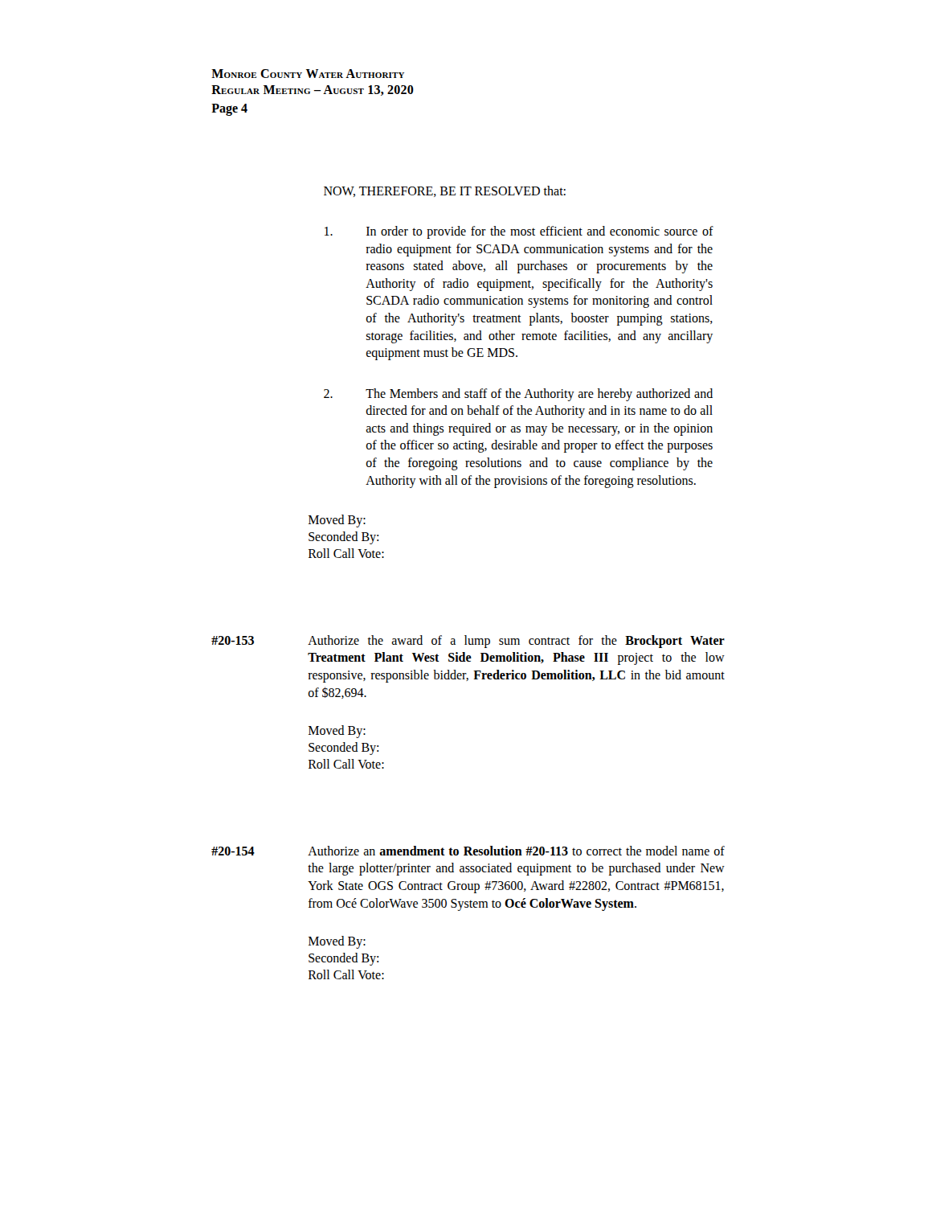Monroe County Water Authority
Regular Meeting – August 13, 2020
Page 4
NOW, THEREFORE, BE IT RESOLVED that:
1. In order to provide for the most efficient and economic source of radio equipment for SCADA communication systems and for the reasons stated above, all purchases or procurements by the Authority of radio equipment, specifically for the Authority's SCADA radio communication systems for monitoring and control of the Authority's treatment plants, booster pumping stations, storage facilities, and other remote facilities, and any ancillary equipment must be GE MDS.
2. The Members and staff of the Authority are hereby authorized and directed for and on behalf of the Authority and in its name to do all acts and things required or as may be necessary, or in the opinion of the officer so acting, desirable and proper to effect the purposes of the foregoing resolutions and to cause compliance by the Authority with all of the provisions of the foregoing resolutions.
Moved By:
Seconded By:
Roll Call Vote:
#20-153
Authorize the award of a lump sum contract for the Brockport Water Treatment Plant West Side Demolition, Phase III project to the low responsive, responsible bidder, Frederico Demolition, LLC in the bid amount of $82,694.
Moved By:
Seconded By:
Roll Call Vote:
#20-154
Authorize an amendment to Resolution #20-113 to correct the model name of the large plotter/printer and associated equipment to be purchased under New York State OGS Contract Group #73600, Award #22802, Contract #PM68151, from Océ ColorWave 3500 System to Océ ColorWave System.
Moved By:
Seconded By:
Roll Call Vote: